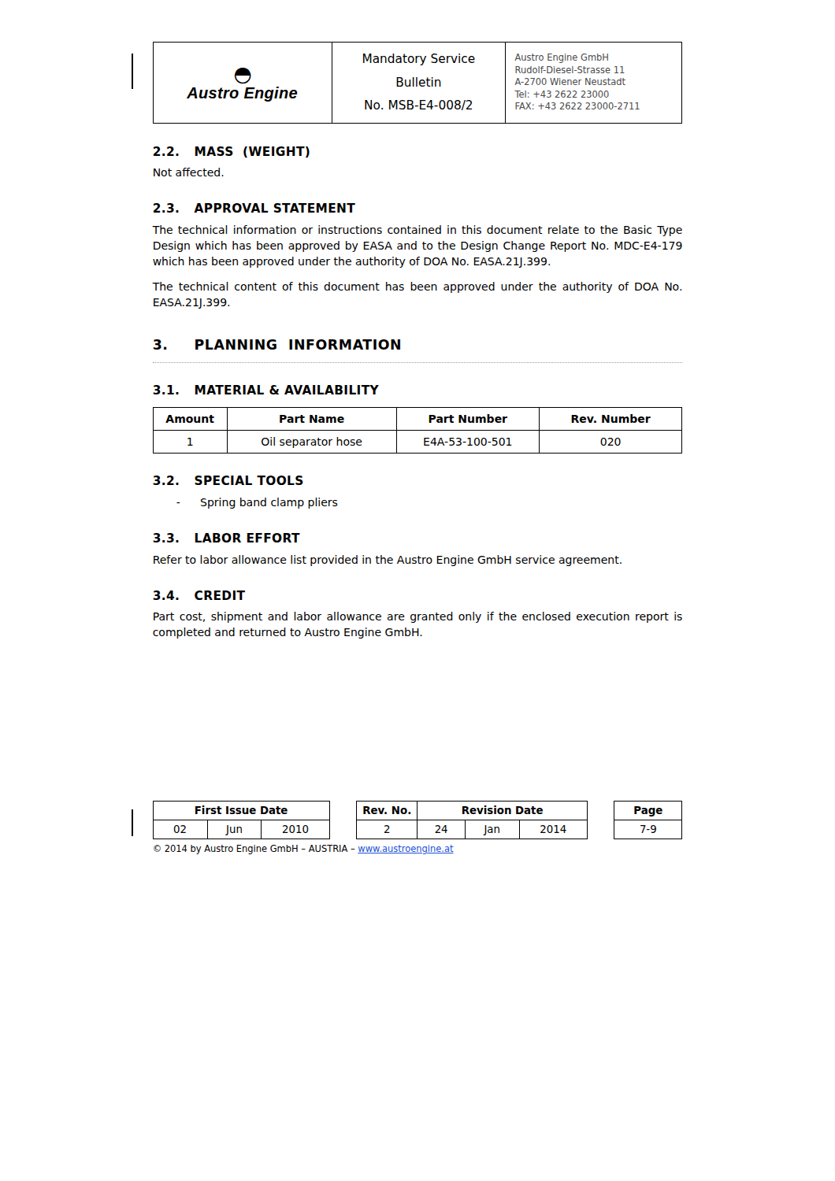| ◓ Austro Engine | Mandatory Service Bulletin No. MSB-E4-008/2 | Austro Engine GmbH Rudolf-Diesel-Strasse 11 A-2700 Wiener Neustadt Tel: +43 2622 23000 FAX: +43 2622 23000-2711 |
2.2. MASS (WEIGHT)
Not affected.
2.3. APPROVAL STATEMENT
The technical information or instructions contained in this document relate to the Basic Type Design which has been approved by EASA and to the Design Change Report No. MDC-E4-179 which has been approved under the authority of DOA No. EASA.21J.399.
The technical content of this document has been approved under the authority of DOA No. EASA.21J.399.
3. PLANNING INFORMATION
3.1. MATERIAL & AVAILABILITY
| Amount | Part Name | Part Number | Rev. Number |
| --- | --- | --- | --- |
| 1 | Oil separator hose | E4A-53-100-501 | 020 |
3.2. SPECIAL TOOLS
Spring band clamp pliers
3.3. LABOR EFFORT
Refer to labor allowance list provided in the Austro Engine GmbH service agreement.
3.4. CREDIT
Part cost, shipment and labor allowance are granted only if the enclosed execution report is completed and returned to Austro Engine GmbH.
| First Issue Date | | Rev. No. | Revision Date | | Page |
| 02 | Jun | 2010 | | 2 | 24 | Jan | 2014 | | 7-9 |
© 2014 by Austro Engine GmbH – AUSTRIA – www.austroengine.at